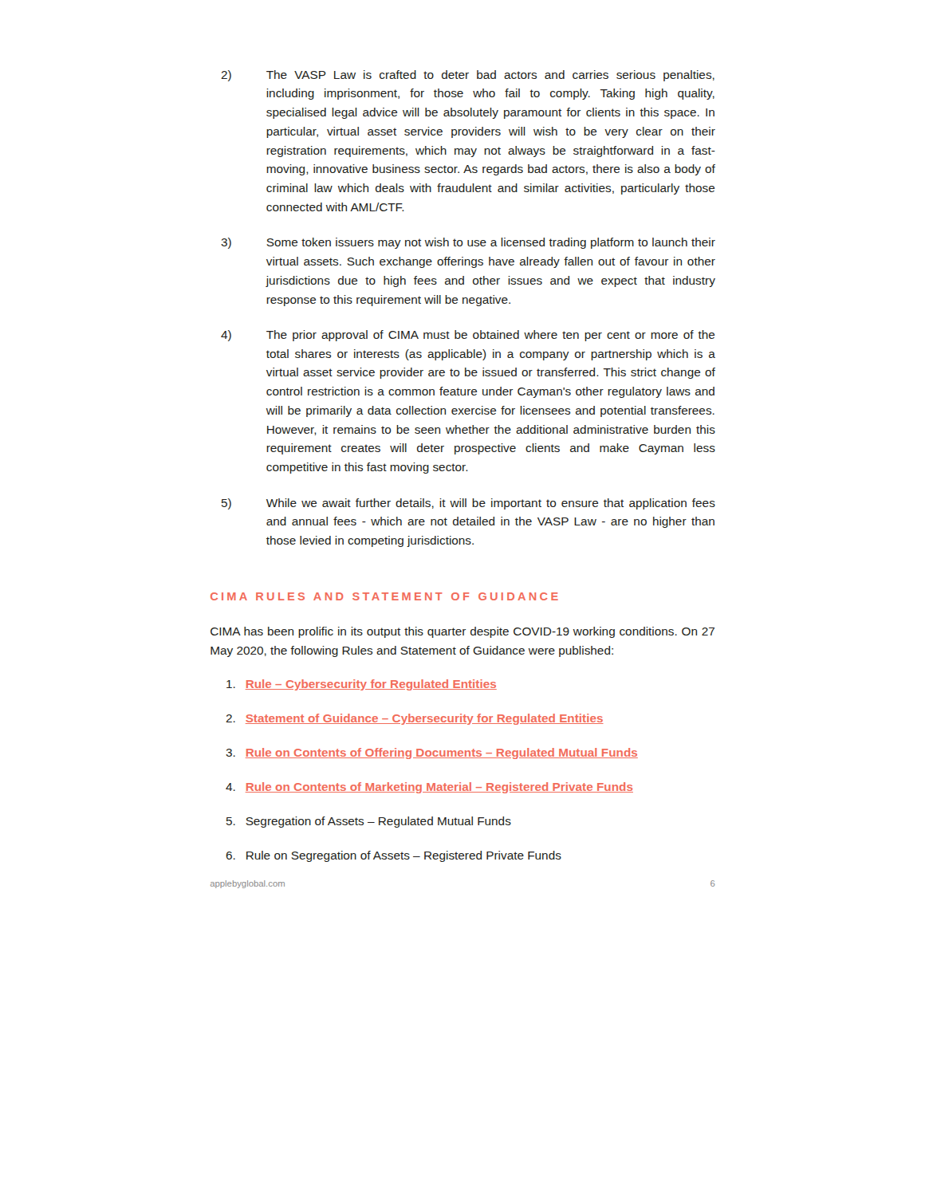2) The VASP Law is crafted to deter bad actors and carries serious penalties, including imprisonment, for those who fail to comply. Taking high quality, specialised legal advice will be absolutely paramount for clients in this space. In particular, virtual asset service providers will wish to be very clear on their registration requirements, which may not always be straightforward in a fast-moving, innovative business sector. As regards bad actors, there is also a body of criminal law which deals with fraudulent and similar activities, particularly those connected with AML/CTF.
3) Some token issuers may not wish to use a licensed trading platform to launch their virtual assets. Such exchange offerings have already fallen out of favour in other jurisdictions due to high fees and other issues and we expect that industry response to this requirement will be negative.
4) The prior approval of CIMA must be obtained where ten per cent or more of the total shares or interests (as applicable) in a company or partnership which is a virtual asset service provider are to be issued or transferred. This strict change of control restriction is a common feature under Cayman's other regulatory laws and will be primarily a data collection exercise for licensees and potential transferees. However, it remains to be seen whether the additional administrative burden this requirement creates will deter prospective clients and make Cayman less competitive in this fast moving sector.
5) While we await further details, it will be important to ensure that application fees and annual fees - which are not detailed in the VASP Law - are no higher than those levied in competing jurisdictions.
CIMA Rules and Statement of Guidance
CIMA has been prolific in its output this quarter despite COVID-19 working conditions. On 27 May 2020, the following Rules and Statement of Guidance were published:
Rule – Cybersecurity for Regulated Entities
Statement of Guidance – Cybersecurity for Regulated Entities
Rule on Contents of Offering Documents – Regulated Mutual Funds
Rule on Contents of Marketing Material – Registered Private Funds
Segregation of Assets – Regulated Mutual Funds
Rule on Segregation of Assets – Registered Private Funds
applebyglobal.com 6